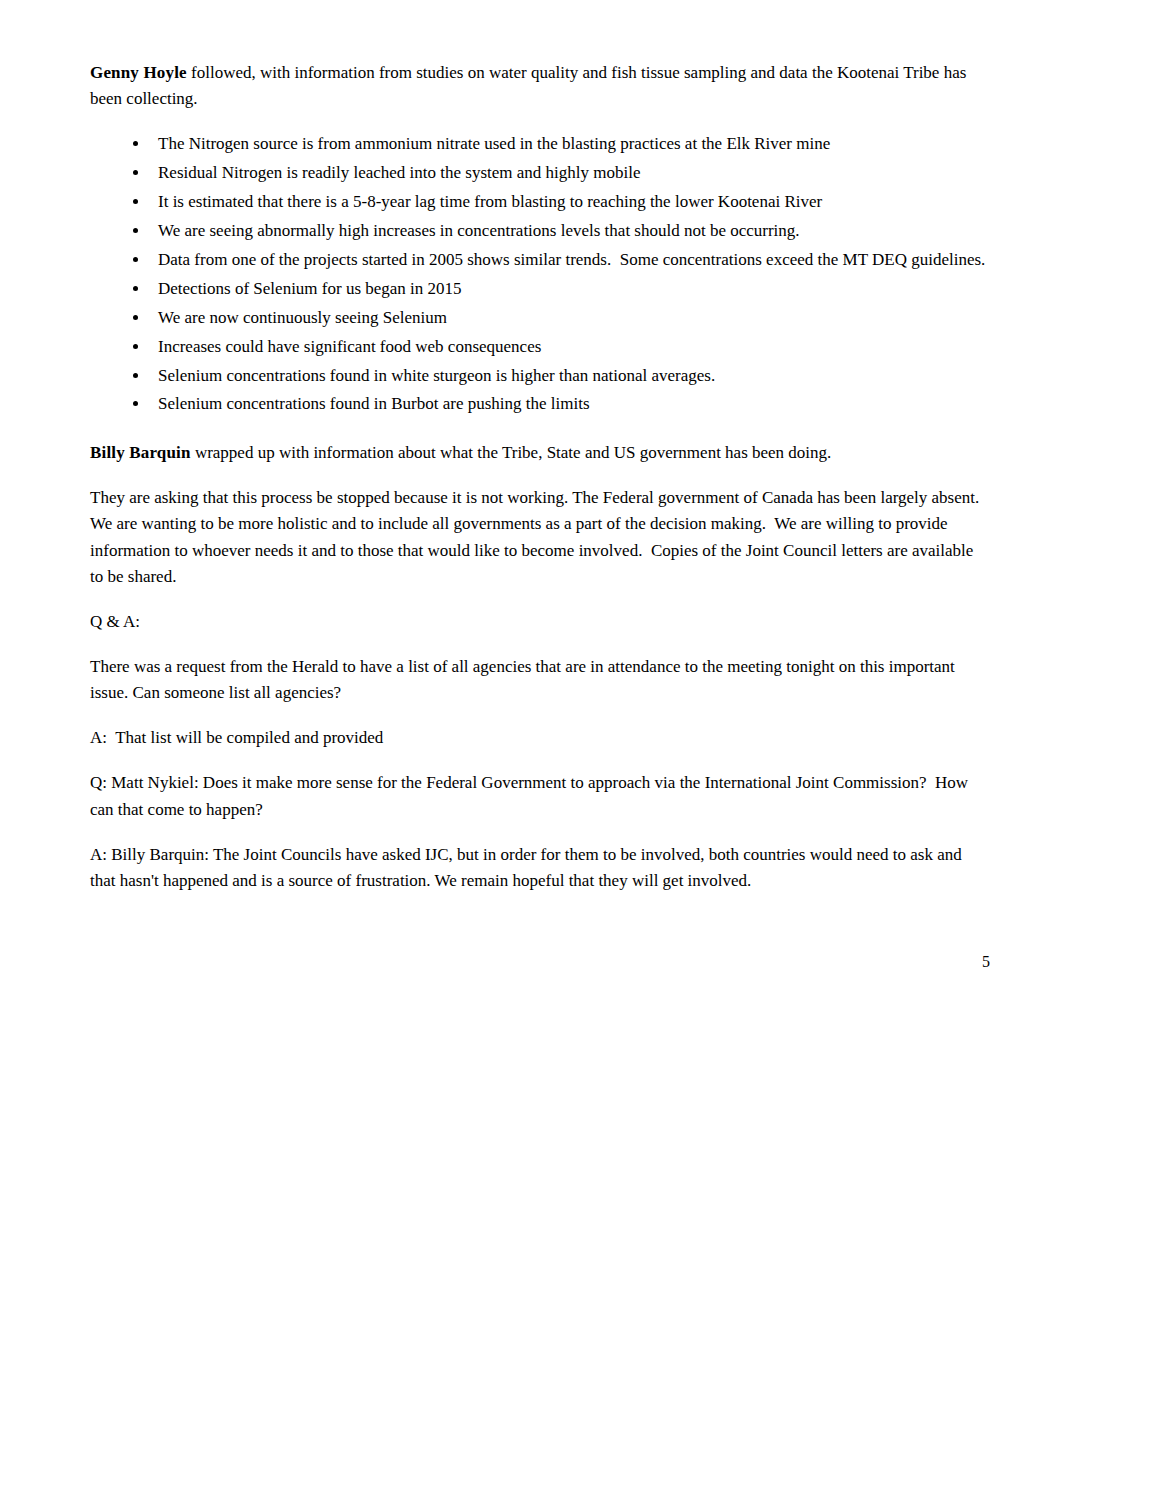Genny Hoyle followed, with information from studies on water quality and fish tissue sampling and data the Kootenai Tribe has been collecting.
The Nitrogen source is from ammonium nitrate used in the blasting practices at the Elk River mine
Residual Nitrogen is readily leached into the system and highly mobile
It is estimated that there is a 5-8-year lag time from blasting to reaching the lower Kootenai River
We are seeing abnormally high increases in concentrations levels that should not be occurring.
Data from one of the projects started in 2005 shows similar trends. Some concentrations exceed the MT DEQ guidelines.
Detections of Selenium for us began in 2015
We are now continuously seeing Selenium
Increases could have significant food web consequences
Selenium concentrations found in white sturgeon is higher than national averages.
Selenium concentrations found in Burbot are pushing the limits
Billy Barquin wrapped up with information about what the Tribe, State and US government has been doing.
They are asking that this process be stopped because it is not working. The Federal government of Canada has been largely absent. We are wanting to be more holistic and to include all governments as a part of the decision making. We are willing to provide information to whoever needs it and to those that would like to become involved. Copies of the Joint Council letters are available to be shared.
Q & A:
There was a request from the Herald to have a list of all agencies that are in attendance to the meeting tonight on this important issue. Can someone list all agencies?
A: That list will be compiled and provided
Q: Matt Nykiel: Does it make more sense for the Federal Government to approach via the International Joint Commission? How can that come to happen?
A: Billy Barquin: The Joint Councils have asked IJC, but in order for them to be involved, both countries would need to ask and that hasn't happened and is a source of frustration. We remain hopeful that they will get involved.
5